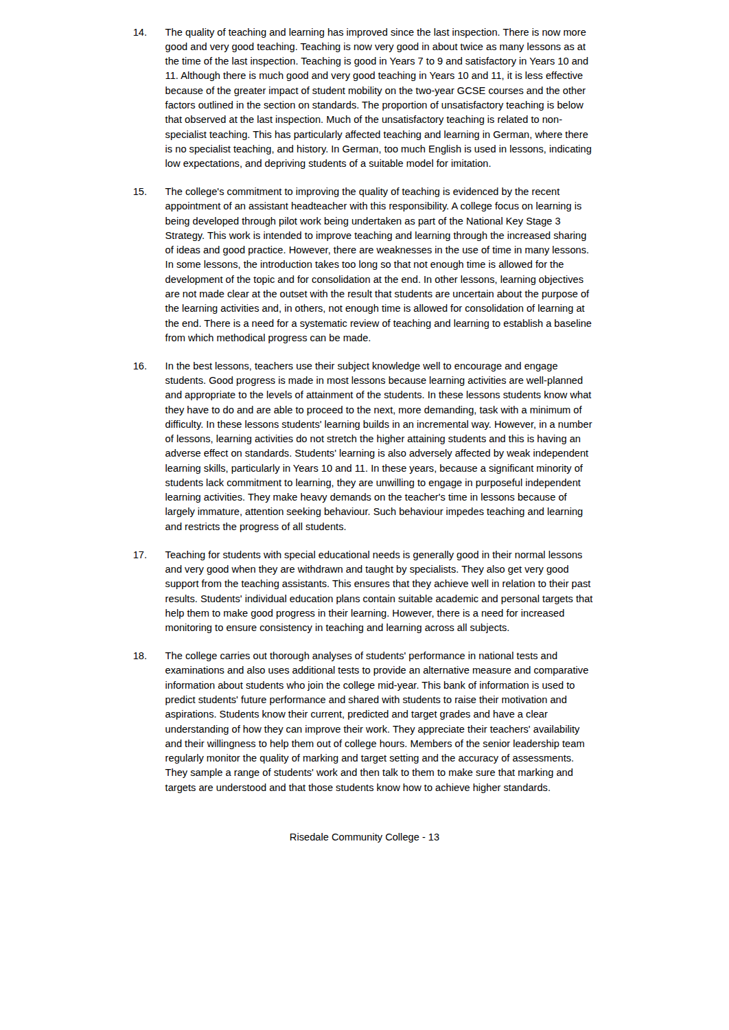The quality of teaching and learning has improved since the last inspection. There is now more good and very good teaching. Teaching is now very good in about twice as many lessons as at the time of the last inspection. Teaching is good in Years 7 to 9 and satisfactory in Years 10 and 11. Although there is much good and very good teaching in Years 10 and 11, it is less effective because of the greater impact of student mobility on the two-year GCSE courses and the other factors outlined in the section on standards. The proportion of unsatisfactory teaching is below that observed at the last inspection. Much of the unsatisfactory teaching is related to non-specialist teaching. This has particularly affected teaching and learning in German, where there is no specialist teaching, and history. In German, too much English is used in lessons, indicating low expectations, and depriving students of a suitable model for imitation.
The college's commitment to improving the quality of teaching is evidenced by the recent appointment of an assistant headteacher with this responsibility. A college focus on learning is being developed through pilot work being undertaken as part of the National Key Stage 3 Strategy. This work is intended to improve teaching and learning through the increased sharing of ideas and good practice. However, there are weaknesses in the use of time in many lessons. In some lessons, the introduction takes too long so that not enough time is allowed for the development of the topic and for consolidation at the end. In other lessons, learning objectives are not made clear at the outset with the result that students are uncertain about the purpose of the learning activities and, in others, not enough time is allowed for consolidation of learning at the end. There is a need for a systematic review of teaching and learning to establish a baseline from which methodical progress can be made.
In the best lessons, teachers use their subject knowledge well to encourage and engage students. Good progress is made in most lessons because learning activities are well-planned and appropriate to the levels of attainment of the students. In these lessons students know what they have to do and are able to proceed to the next, more demanding, task with a minimum of difficulty. In these lessons students' learning builds in an incremental way. However, in a number of lessons, learning activities do not stretch the higher attaining students and this is having an adverse effect on standards. Students' learning is also adversely affected by weak independent learning skills, particularly in Years 10 and 11. In these years, because a significant minority of students lack commitment to learning, they are unwilling to engage in purposeful independent learning activities. They make heavy demands on the teacher's time in lessons because of largely immature, attention seeking behaviour. Such behaviour impedes teaching and learning and restricts the progress of all students.
Teaching for students with special educational needs is generally good in their normal lessons and very good when they are withdrawn and taught by specialists. They also get very good support from the teaching assistants. This ensures that they achieve well in relation to their past results. Students' individual education plans contain suitable academic and personal targets that help them to make good progress in their learning. However, there is a need for increased monitoring to ensure consistency in teaching and learning across all subjects.
The college carries out thorough analyses of students' performance in national tests and examinations and also uses additional tests to provide an alternative measure and comparative information about students who join the college mid-year. This bank of information is used to predict students' future performance and shared with students to raise their motivation and aspirations. Students know their current, predicted and target grades and have a clear understanding of how they can improve their work. They appreciate their teachers' availability and their willingness to help them out of college hours. Members of the senior leadership team regularly monitor the quality of marking and target setting and the accuracy of assessments. They sample a range of students' work and then talk to them to make sure that marking and targets are understood and that those students know how to achieve higher standards.
Risedale Community College - 13